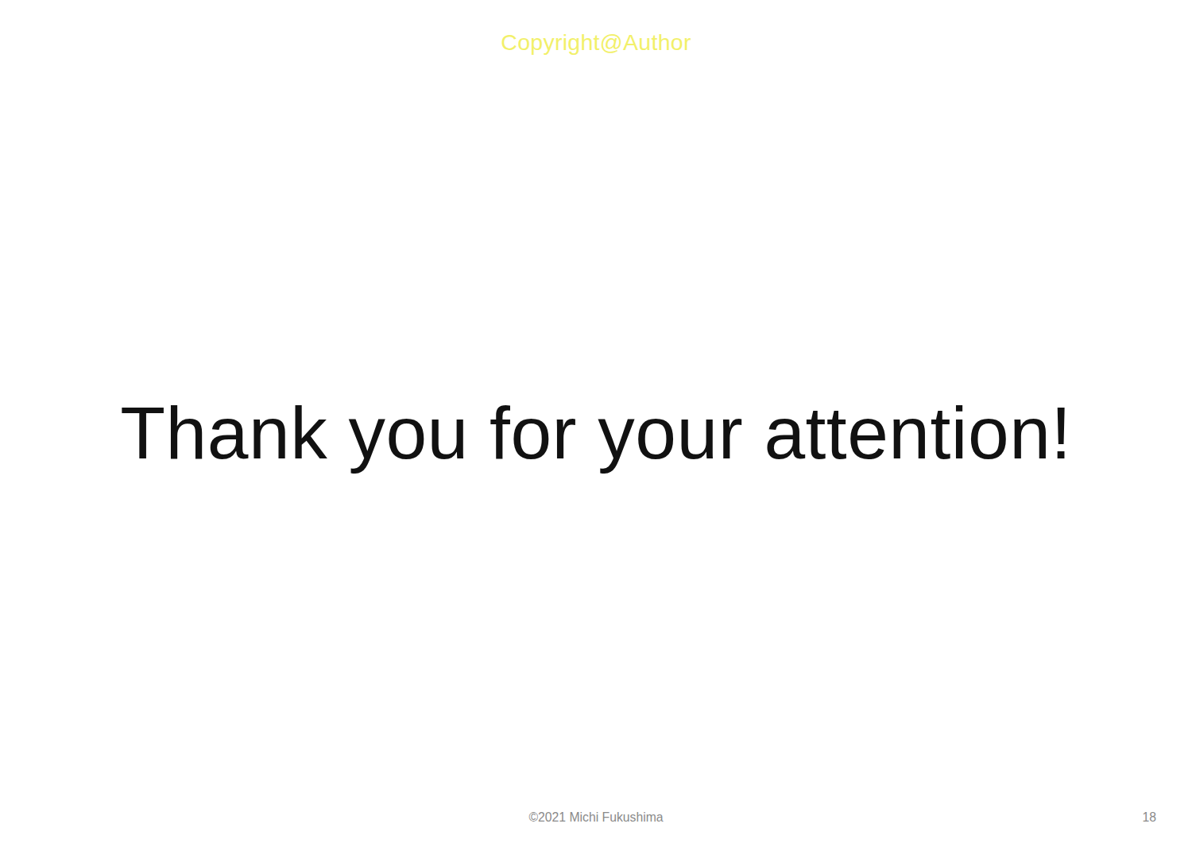Copyright@Author
Thank you for your attention!
©2021 Michi Fukushima
18